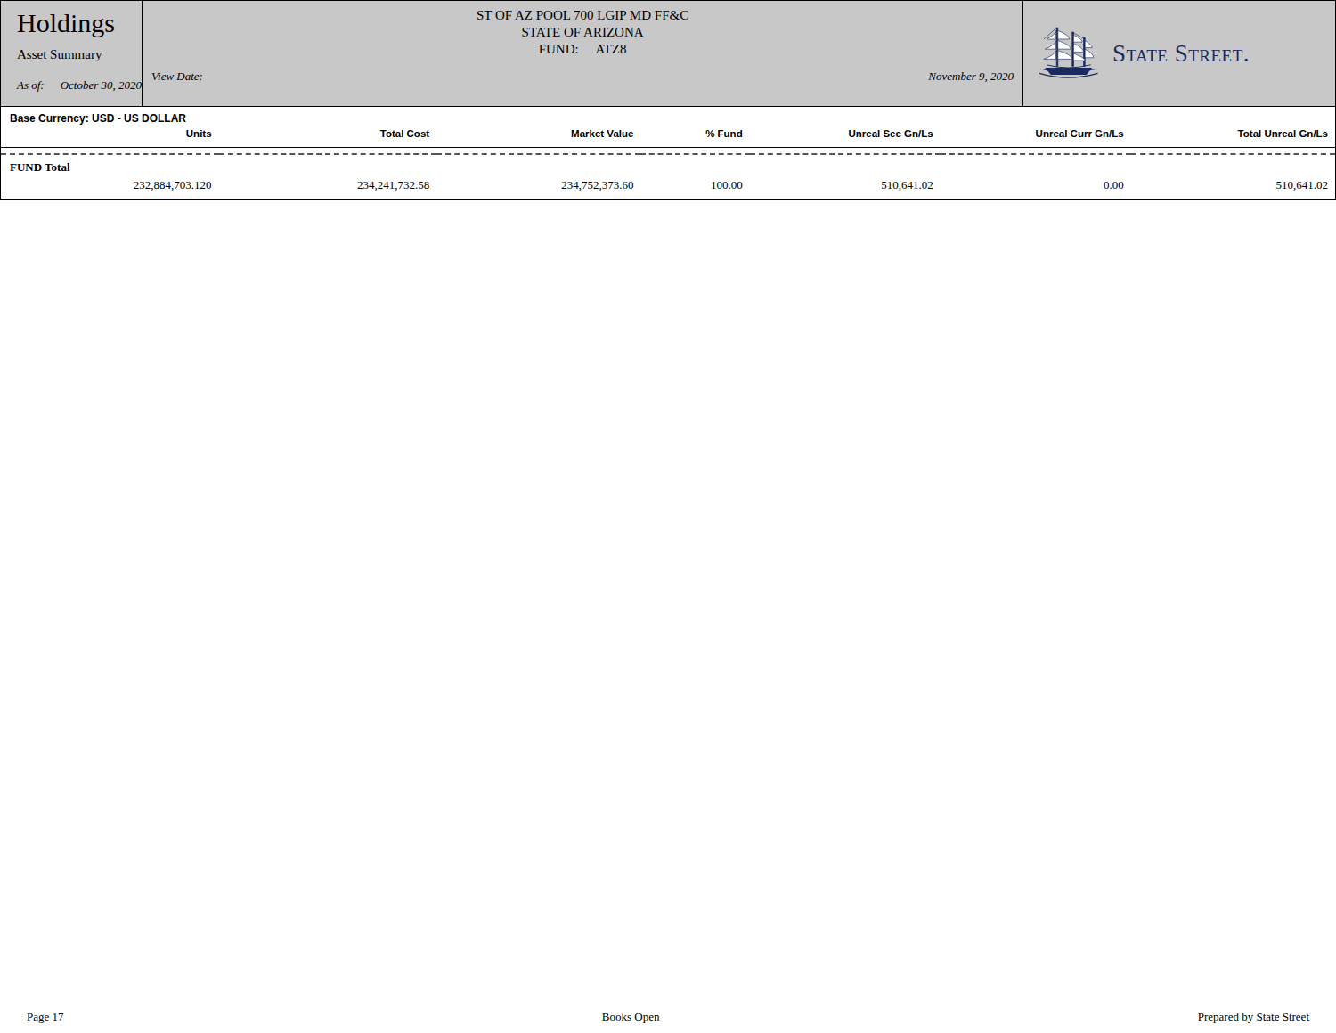Holdings
Asset Summary
As of: October 30, 2020
ST OF AZ POOL 700 LGIP MD FF&C
STATE OF ARIZONA
FUND: ATZ8
View Date: November 9, 2020
State Street.
Base Currency: USD - US DOLLAR
| Units | Total Cost | Market Value | % Fund | Unreal Sec Gn/Ls | Unreal Curr Gn/Ls | Total Unreal Gn/Ls |
| --- | --- | --- | --- | --- | --- | --- |
| FUND Total |
| 232,884,703.120 | 234,241,732.58 | 234,752,373.60 | 100.00 | 510,641.02 | 0.00 | 510,641.02 |
Page 17
Books Open
Prepared by State Street